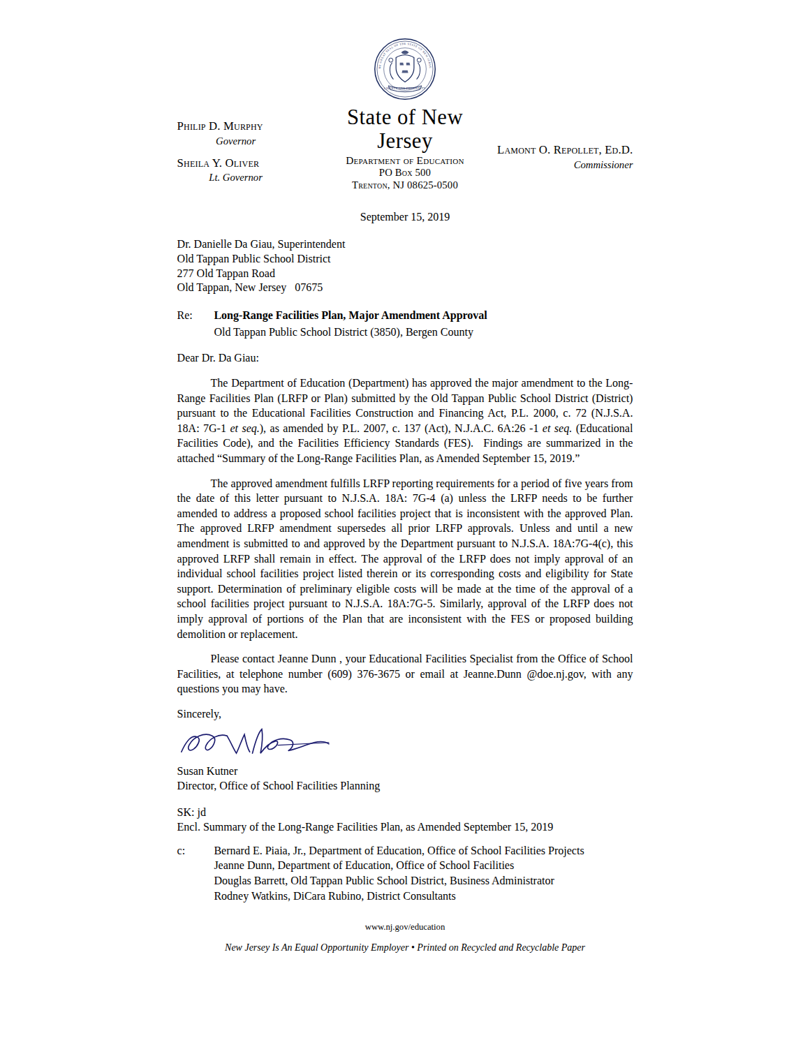LIBERTY AND PROSPERITY THE GREAT SEAL OF THE STATE OF NEW JERSEY
Philip D. Murphy
Governor
Sheila Y. Oliver
Lt. Governor
State of New Jersey
Department of Education
PO Box 500
Trenton, NJ 08625-0500
Lamont O. Repollet, Ed.D.
Commissioner
September 15, 2019
Dr. Danielle Da Giau, Superintendent
Old Tappan Public School District
277 Old Tappan Road
Old Tappan, New Jersey 07675
Re:
Long-Range Facilities Plan, Major Amendment Approval
Old Tappan Public School District (3850), Bergen County
Dear Dr. Da Giau:
The Department of Education (Department) has approved the major amendment to the Long-Range Facilities Plan (LRFP or Plan) submitted by the Old Tappan Public School District (District) pursuant to the Educational Facilities Construction and Financing Act, P.L. 2000, c. 72 (N.J.S.A. 18A: 7G-1 et seq.), as amended by P.L. 2007, c. 137 (Act), N.J.A.C. 6A:26 -1 et seq. (Educational Facilities Code), and the Facilities Efficiency Standards (FES). Findings are summarized in the attached “Summary of the Long-Range Facilities Plan, as Amended September 15, 2019.”
The approved amendment fulfills LRFP reporting requirements for a period of five years from the date of this letter pursuant to N.J.S.A. 18A: 7G-4 (a) unless the LRFP needs to be further amended to address a proposed school facilities project that is inconsistent with the approved Plan. The approved LRFP amendment supersedes all prior LRFP approvals. Unless and until a new amendment is submitted to and approved by the Department pursuant to N.J.S.A. 18A:7G-4(c), this approved LRFP shall remain in effect. The approval of the LRFP does not imply approval of an individual school facilities project listed therein or its corresponding costs and eligibility for State support. Determination of preliminary eligible costs will be made at the time of the approval of a school facilities project pursuant to N.J.S.A. 18A:7G-5. Similarly, approval of the LRFP does not imply approval of portions of the Plan that are inconsistent with the FES or proposed building demolition or replacement.
Please contact Jeanne Dunn , your Educational Facilities Specialist from the Office of School Facilities, at telephone number (609) 376-3675 or email at Jeanne.Dunn @doe.nj.gov, with any questions you may have.
Sincerely,
Susan Kutner
Director, Office of School Facilities Planning
SK: jd
Encl. Summary of the Long-Range Facilities Plan, as Amended September 15, 2019
c:
Bernard E. Piaia, Jr., Department of Education, Office of School Facilities Projects
Jeanne Dunn, Department of Education, Office of School Facilities
Douglas Barrett, Old Tappan Public School District, Business Administrator
Rodney Watkins, DiCara Rubino, District Consultants
www.nj.gov/education
New Jersey Is An Equal Opportunity Employer • Printed on Recycled and Recyclable Paper